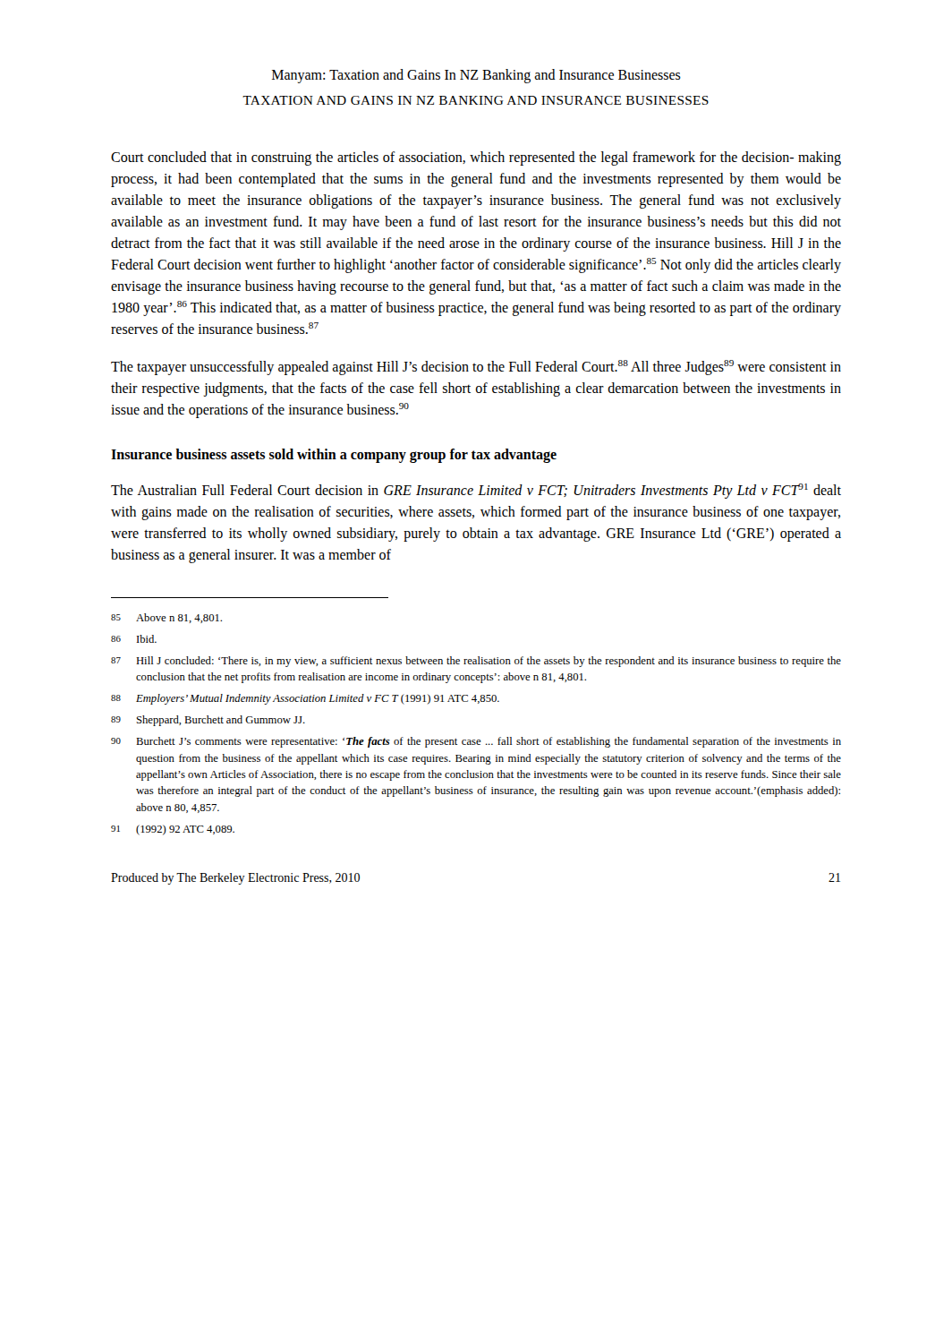Manyam: Taxation and Gains In NZ Banking and Insurance Businesses
TAXATION AND GAINS IN NZ BANKING AND INSURANCE BUSINESSES
Court concluded that in construing the articles of association, which represented the legal framework for the decision- making process, it had been contemplated that the sums in the general fund and the investments represented by them would be available to meet the insurance obligations of the taxpayer’s insurance business. The general fund was not exclusively available as an investment fund. It may have been a fund of last resort for the insurance business’s needs but this did not detract from the fact that it was still available if the need arose in the ordinary course of the insurance business. Hill J in the Federal Court decision went further to highlight ‘another factor of considerable significance’.85 Not only did the articles clearly envisage the insurance business having recourse to the general fund, but that, ‘as a matter of fact such a claim was made in the 1980 year’.86 This indicated that, as a matter of business practice, the general fund was being resorted to as part of the ordinary reserves of the insurance business.87
The taxpayer unsuccessfully appealed against Hill J’s decision to the Full Federal Court.88 All three Judges89 were consistent in their respective judgments, that the facts of the case fell short of establishing a clear demarcation between the investments in issue and the operations of the insurance business.90
Insurance business assets sold within a company group for tax advantage
The Australian Full Federal Court decision in GRE Insurance Limited v FCT; Unitraders Investments Pty Ltd v FCT91 dealt with gains made on the realisation of securities, where assets, which formed part of the insurance business of one taxpayer, were transferred to its wholly owned subsidiary, purely to obtain a tax advantage. GRE Insurance Ltd (‘GRE’) operated a business as a general insurer. It was a member of
85 Above n 81, 4,801.
86 Ibid.
87 Hill J concluded: ‘There is, in my view, a sufficient nexus between the realisation of the assets by the respondent and its insurance business to require the conclusion that the net profits from realisation are income in ordinary concepts’: above n 81, 4,801.
88 Employers’ Mutual Indemnity Association Limited v FC T (1991) 91 ATC 4,850.
89 Sheppard, Burchett and Gummow JJ.
90 Burchett J’s comments were representative: ‘The facts of the present case ... fall short of establishing the fundamental separation of the investments in question from the business of the appellant which its case requires. Bearing in mind especially the statutory criterion of solvency and the terms of the appellant’s own Articles of Association, there is no escape from the conclusion that the investments were to be counted in its reserve funds. Since their sale was therefore an integral part of the conduct of the appellant’s business of insurance, the resulting gain was upon revenue account.’(emphasis added): above n 80, 4,857.
91 (1992) 92 ATC 4,089.
Produced by The Berkeley Electronic Press, 2010 21